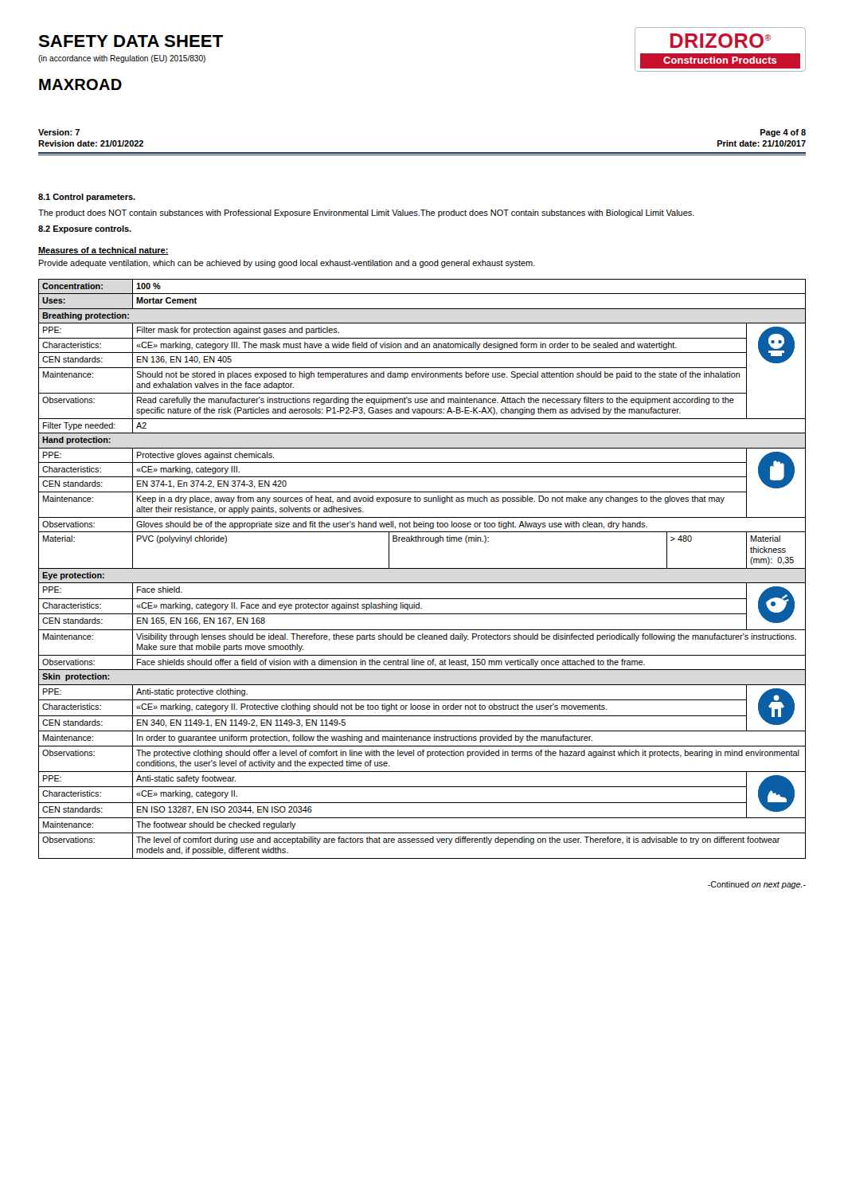SAFETY DATA SHEET
(in accordance with Regulation (EU) 2015/830)
MAXROAD
DRIZORO®
Construction Products
Version: 7
Revision date: 21/01/2022
Page 4 of 8
Print date: 21/10/2017
8.1 Control parameters.
The product does NOT contain substances with Professional Exposure Environmental Limit Values.The product does NOT contain substances with Biological Limit Values.
8.2 Exposure controls.
Measures of a technical nature:
Provide adequate ventilation, which can be achieved by using good local exhaust-ventilation and a good general exhaust system.
| Concentration: | 100 % |
| Uses: | Mortar Cement |
| Breathing protection: |
| PPE: | Filter mask for protection against gases and particles. | |
| Characteristics: | «CE» marking, category III. The mask must have a wide field of vision and an anatomically designed form in order to be sealed and watertight. |
| CEN standards: | EN 136, EN 140, EN 405 |
| Maintenance: | Should not be stored in places exposed to high temperatures and damp environments before use. Special attention should be paid to the state of the inhalation and exhalation valves in the face adaptor. |
| Observations: | Read carefully the manufacturer's instructions regarding the equipment's use and maintenance. Attach the necessary filters to the equipment according to the specific nature of the risk (Particles and aerosols: P1-P2-P3, Gases and vapours: A-B-E-K-AX), changing them as advised by the manufacturer. |
| Filter Type needed: | A2 |
| Hand protection: |
| PPE: | Protective gloves against chemicals. | |
| Characteristics: | «CE» marking, category III. |
| CEN standards: | EN 374-1, En 374-2, EN 374-3, EN 420 |
| Maintenance: | Keep in a dry place, away from any sources of heat, and avoid exposure to sunlight as much as possible. Do not make any changes to the gloves that may alter their resistance, or apply paints, solvents or adhesives. |
| Observations: | Gloves should be of the appropriate size and fit the user's hand well, not being too loose or too tight. Always use with clean, dry hands. |
| Material: | PVC (polyvinyl chloride) | Breakthrough time (min.): | > 480 | Material thickness (mm): 0,35 |
| Eye protection: |
| PPE: | Face shield. | |
| Characteristics: | «CE» marking, category II. Face and eye protector against splashing liquid. |
| CEN standards: | EN 165, EN 166, EN 167, EN 168 |
| Maintenance: | Visibility through lenses should be ideal. Therefore, these parts should be cleaned daily. Protectors should be disinfected periodically following the manufacturer's instructions. Make sure that mobile parts move smoothly. |
| Observations: | Face shields should offer a field of vision with a dimension in the central line of, at least, 150 mm vertically once attached to the frame. |
| Skin protection: |
| PPE: | Anti-static protective clothing. | |
| Characteristics: | «CE» marking, category II. Protective clothing should not be too tight or loose in order not to obstruct the user's movements. |
| CEN standards: | EN 340, EN 1149-1, EN 1149-2, EN 1149-3, EN 1149-5 |
| Maintenance: | In order to guarantee uniform protection, follow the washing and maintenance instructions provided by the manufacturer. |
| Observations: | The protective clothing should offer a level of comfort in line with the level of protection provided in terms of the hazard against which it protects, bearing in mind environmental conditions, the user's level of activity and the expected time of use. |
| PPE: | Anti-static safety footwear. | |
| Characteristics: | «CE» marking, category II. |
| CEN standards: | EN ISO 13287, EN ISO 20344, EN ISO 20346 |
| Maintenance: | The footwear should be checked regularly |
| Observations: | The level of comfort during use and acceptability are factors that are assessed very differently depending on the user. Therefore, it is advisable to try on different footwear models and, if possible, different widths. |
-Continued on next page.-